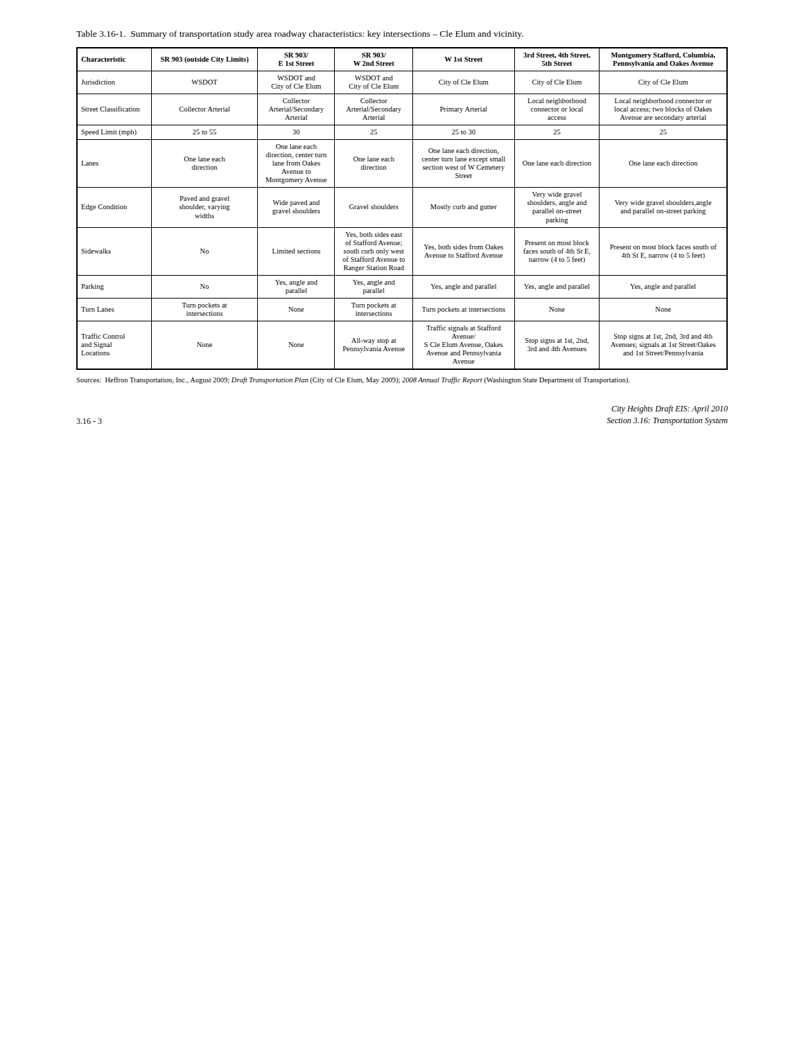Table 3.16-1. Summary of transportation study area roadway characteristics: key intersections – Cle Elum and vicinity.
| Characteristic | SR 903 (outside City Limits) | SR 903/ E 1st Street | SR 903/ W 2nd Street | W 1st Street | 3rd Street, 4th Street, 5th Street | Montgomery Stafford, Columbia, Pennsylvania and Oakes Avenue |
| --- | --- | --- | --- | --- | --- | --- |
| Jurisdiction | WSDOT | WSDOT and City of Cle Elum | WSDOT and City of Cle Elum | City of Cle Elum | City of Cle Elum | City of Cle Elum |
| Street Classification | Collector Arterial | Collector Arterial/Secondary Arterial | Collector Arterial/Secondary Arterial | Primary Arterial | Local neighborhood connector or local access | Local neighborhood connector or local access; two blocks of Oakes Avenue are secondary arterial |
| Speed Limit (mph) | 25 to 55 | 30 | 25 | 25 to 30 | 25 | 25 |
| Lanes | One lane each direction | One lane each direction, center turn lane from Oakes Avenue to Montgomery Avenue | One lane each direction | One lane each direction, center turn lane except small section west of W Cemetery Street | One lane each direction | One lane each direction |
| Edge Condition | Paved and gravel shoulder, varying widths | Wide paved and gravel shoulders | Gravel shoulders | Mostly curb and gutter | Very wide gravel shoulders, angle and parallel on-street parking | Very wide gravel shoulders,angle and parallel on-street parking |
| Sidewalks | No | Limited sections | Yes, both sides east of Stafford Avenue; south curb only west of Stafford Avenue to Ranger Station Road | Yes, both sides from Oakes Avenue to Stafford Avenue | Present on most block faces south of 4th St E, narrow (4 to 5 feet) | Present on most block faces south of 4th St E, narrow (4 to 5 feet) |
| Parking | No | Yes, angle and parallel | Yes, angle and parallel | Yes, angle and parallel | Yes, angle and parallel | Yes, angle and parallel |
| Turn Lanes | Turn pockets at intersections | None | Turn pockets at intersections | Turn pockets at intersections | None | None |
| Traffic Control and Signal Locations | None | None | All-way stop at Pennsylvania Avenue | Traffic signals at Stafford Avenue/ S Cle Elum Avenue, Oakes Avenue and Pennsylvania Avenue | Stop signs at 1st, 2nd, 3rd and 4th Avenues | Stop signs at 1st, 2nd, 3rd and 4th Avenues; signals at 1st Street/Oakes and 1st Street/Pennsylvania |
Sources: Heffron Transportation, Inc., August 2009; Draft Transportation Plan (City of Cle Elum, May 2009); 2008 Annual Traffic Report (Washington State Department of Transportation).
3.16 - 3
City Heights Draft EIS: April 2010
Section 3.16: Transportation System